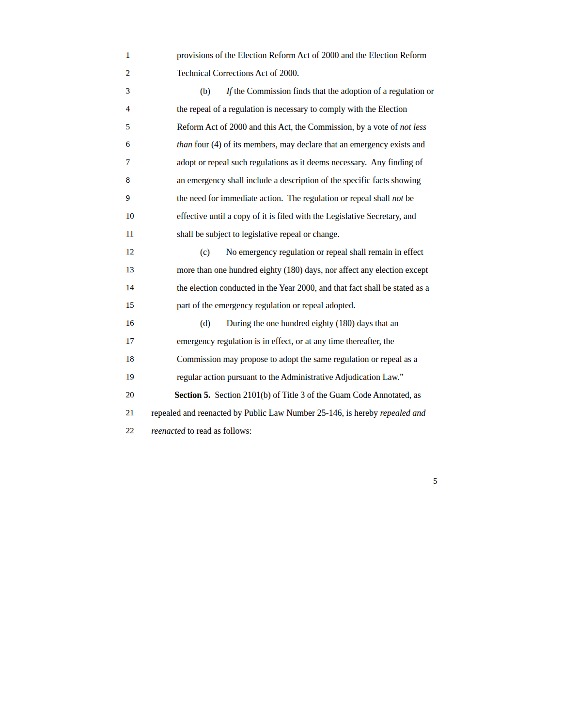| 1 | provisions of the Election Reform Act of 2000 and the Election Reform |
| 2 | Technical Corrections Act of 2000. |
| 3 | (b) If the Commission finds that the adoption of a regulation or |
| 4 | the repeal of a regulation is necessary to comply with the Election |
| 5 | Reform Act of 2000 and this Act, the Commission, by a vote of not less |
| 6 | than four (4) of its members, may declare that an emergency exists and |
| 7 | adopt or repeal such regulations as it deems necessary. Any finding of |
| 8 | an emergency shall include a description of the specific facts showing |
| 9 | the need for immediate action. The regulation or repeal shall not be |
| 10 | effective until a copy of it is filed with the Legislative Secretary, and |
| 11 | shall be subject to legislative repeal or change. |
| 12 | (c) No emergency regulation or repeal shall remain in effect |
| 13 | more than one hundred eighty (180) days, nor affect any election except |
| 14 | the election conducted in the Year 2000, and that fact shall be stated as a |
| 15 | part of the emergency regulation or repeal adopted. |
| 16 | (d) During the one hundred eighty (180) days that an |
| 17 | emergency regulation is in effect, or at any time thereafter, the |
| 18 | Commission may propose to adopt the same regulation or repeal as a |
| 19 | regular action pursuant to the Administrative Adjudication Law.” |
| 20 | Section 5. Section 2101(b) of Title 3 of the Guam Code Annotated, as |
| 21 | repealed and reenacted by Public Law Number 25-146, is hereby repealed and |
| 22 | reenacted to read as follows: |
5